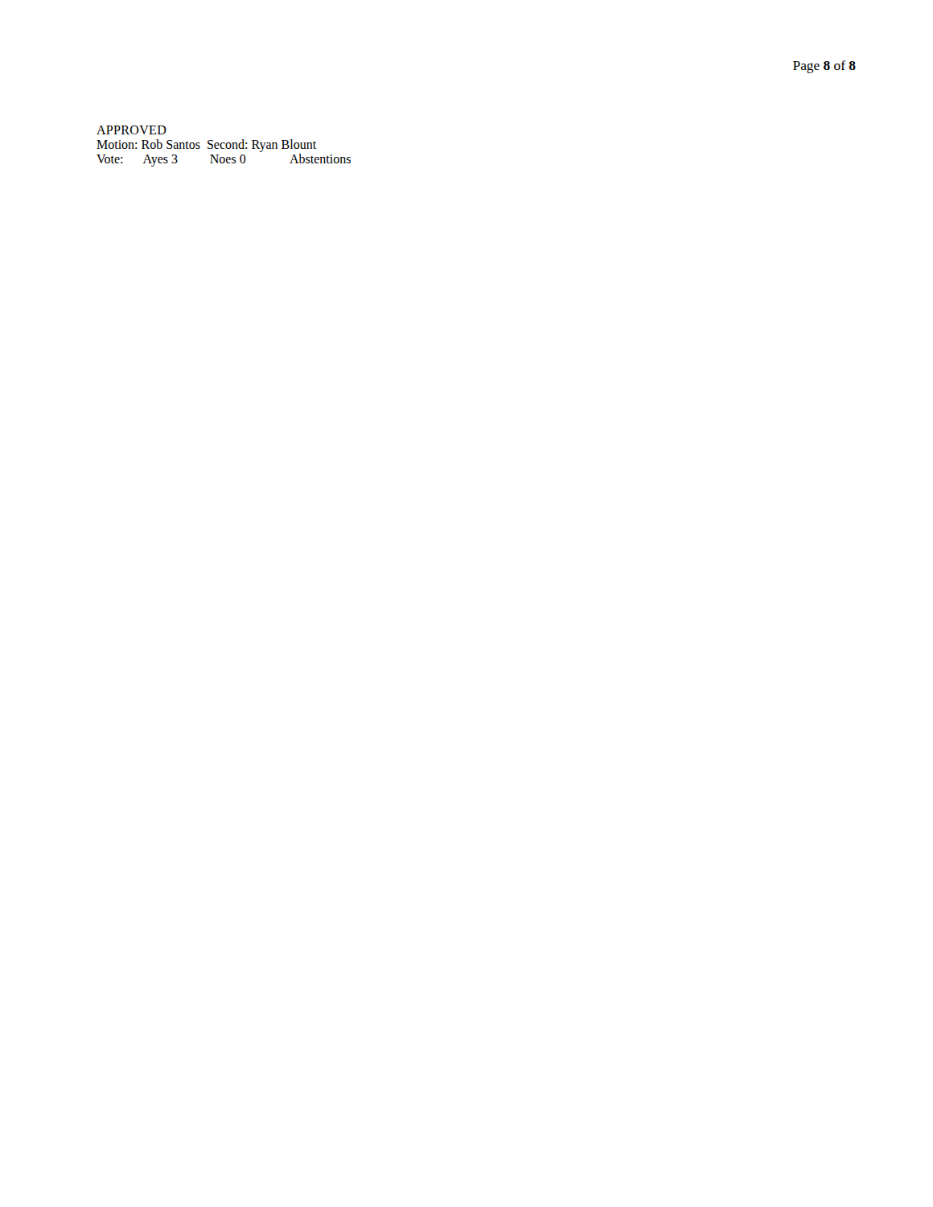Page 8 of 8
APPROVED
Motion: Rob Santos Second: Ryan Blount
Vote: Ayes 3 Noes 0 Abstentions